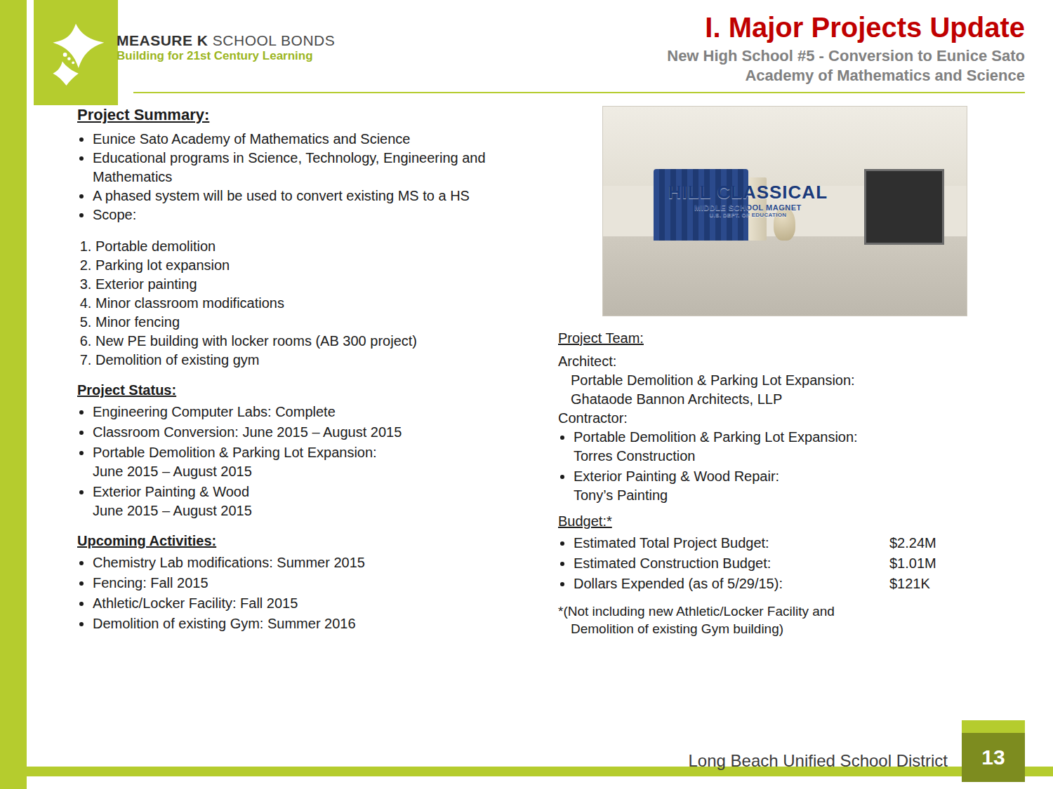MEASURE K SCHOOL BONDS
Building for 21st Century Learning
I. Major Projects Update
New High School #5 - Conversion to Eunice Sato
Academy of Mathematics and Science
Project Summary:
Eunice Sato Academy of Mathematics and Science
Educational programs in Science, Technology, Engineering and Mathematics
A phased system will be used to convert existing MS to a HS
Scope:
Portable demolition
Parking lot expansion
Exterior painting
Minor classroom modifications
Minor fencing
New PE building with locker rooms (AB 300 project)
Demolition of existing gym
Project Status:
Engineering Computer Labs: Complete
Classroom Conversion: June 2015 – August 2015
Portable Demolition & Parking Lot Expansion:
June 2015 – August 2015
Exterior Painting & Wood
June 2015 – August 2015
Upcoming Activities:
Chemistry Lab modifications: Summer 2015
Fencing: Fall 2015
Athletic/Locker Facility: Fall 2015
Demolition of existing Gym: Summer 2016
HILL CLASSICAL MIDDLE SCHOOL MAGNET U.S. DEPT. OF EDUCATION
Project Team:
Architect:
Portable Demolition & Parking Lot Expansion:
Ghataode Bannon Architects, LLP
Contractor:
Portable Demolition & Parking Lot Expansion:
Torres Construction
Exterior Painting & Wood Repair:
Tony’s Painting
Budget:*
Estimated Total Project Budget:$2.24M
Estimated Construction Budget:$1.01M
Dollars Expended (as of 5/29/15):$121K
*(Not including new Athletic/Locker Facility and Demolition of existing Gym building)
Long Beach Unified School District
13